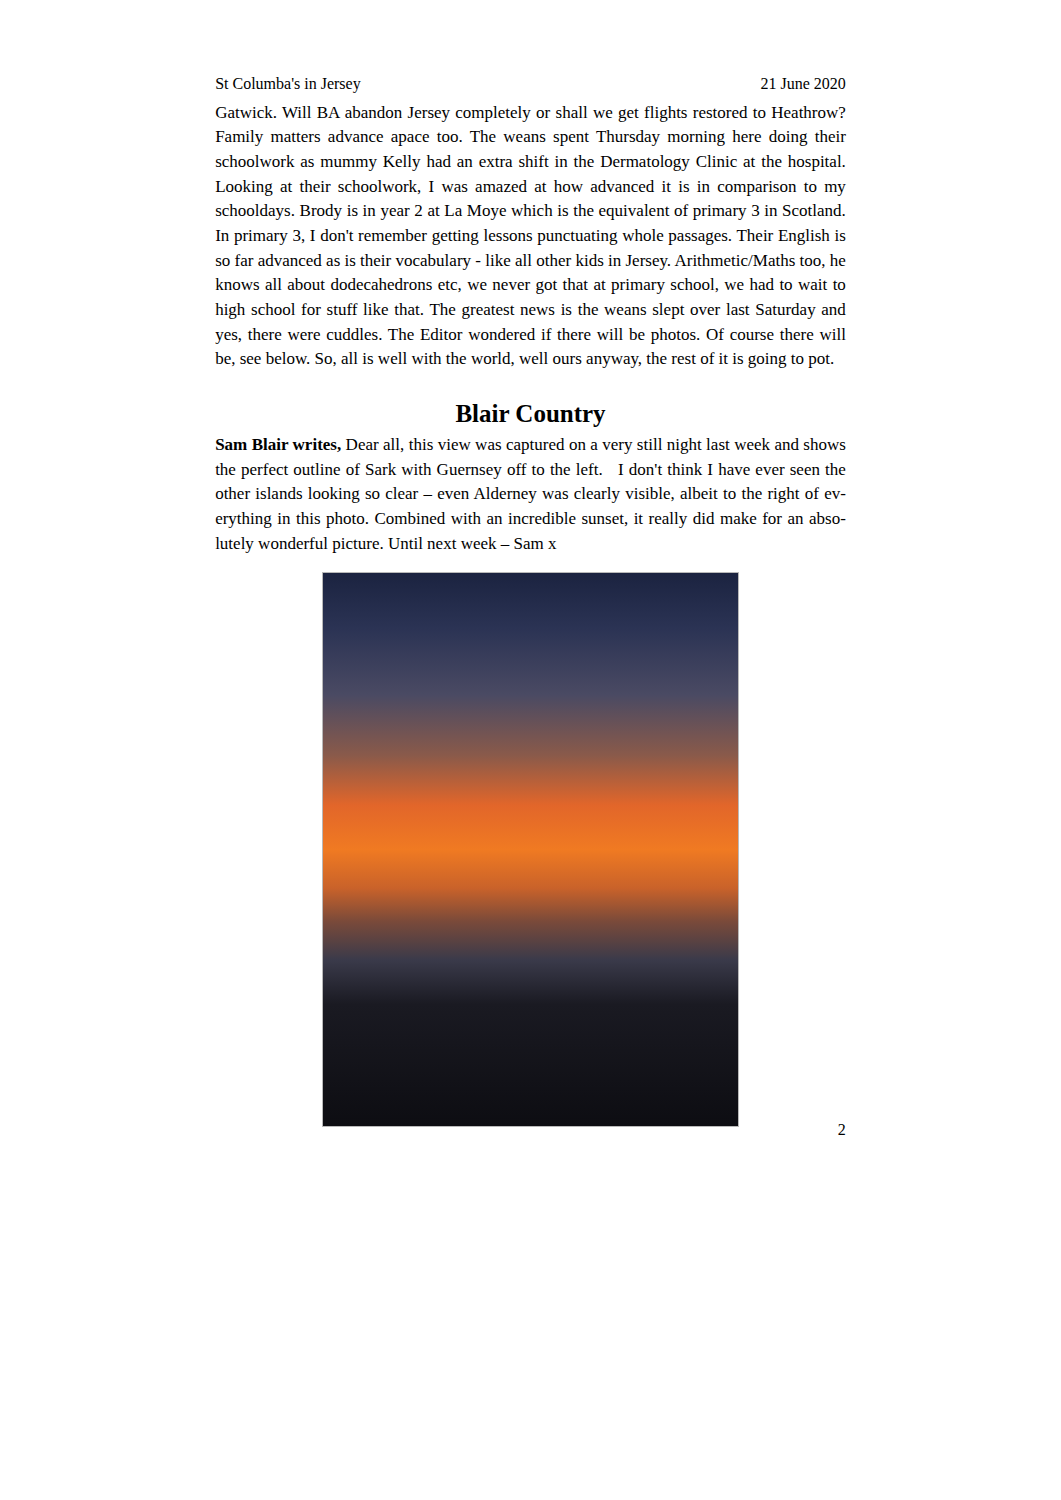St Columba's in Jersey 21 June 2020
Gatwick. Will BA abandon Jersey completely or shall we get flights restored to Heathrow? Family matters advance apace too. The weans spent Thursday morning here doing their schoolwork as mummy Kelly had an extra shift in the Dermatology Clinic at the hospital. Looking at their schoolwork, I was amazed at how advanced it is in comparison to my schooldays. Brody is in year 2 at La Moye which is the equivalent of primary 3 in Scotland. In primary 3, I don't remember getting lessons punctuating whole passages. Their English is so far advanced as is their vocabulary - like all other kids in Jersey. Arithmetic/Maths too, he knows all about dodecahedrons etc, we never got that at primary school, we had to wait to high school for stuff like that. The greatest news is the weans slept over last Saturday and yes, there were cuddles. The Editor wondered if there will be photos. Of course there will be, see below. So, all is well with the world, well ours anyway, the rest of it is going to pot.
Blair Country
Sam Blair writes, Dear all, this view was captured on a very still night last week and shows the perfect outline of Sark with Guernsey off to the left. I don't think I have ever seen the other islands looking so clear – even Alderney was clearly visible, albeit to the right of everything in this photo. Combined with an incredible sunset, it really did make for an absolutely wonderful picture. Until next week – Sam x
2